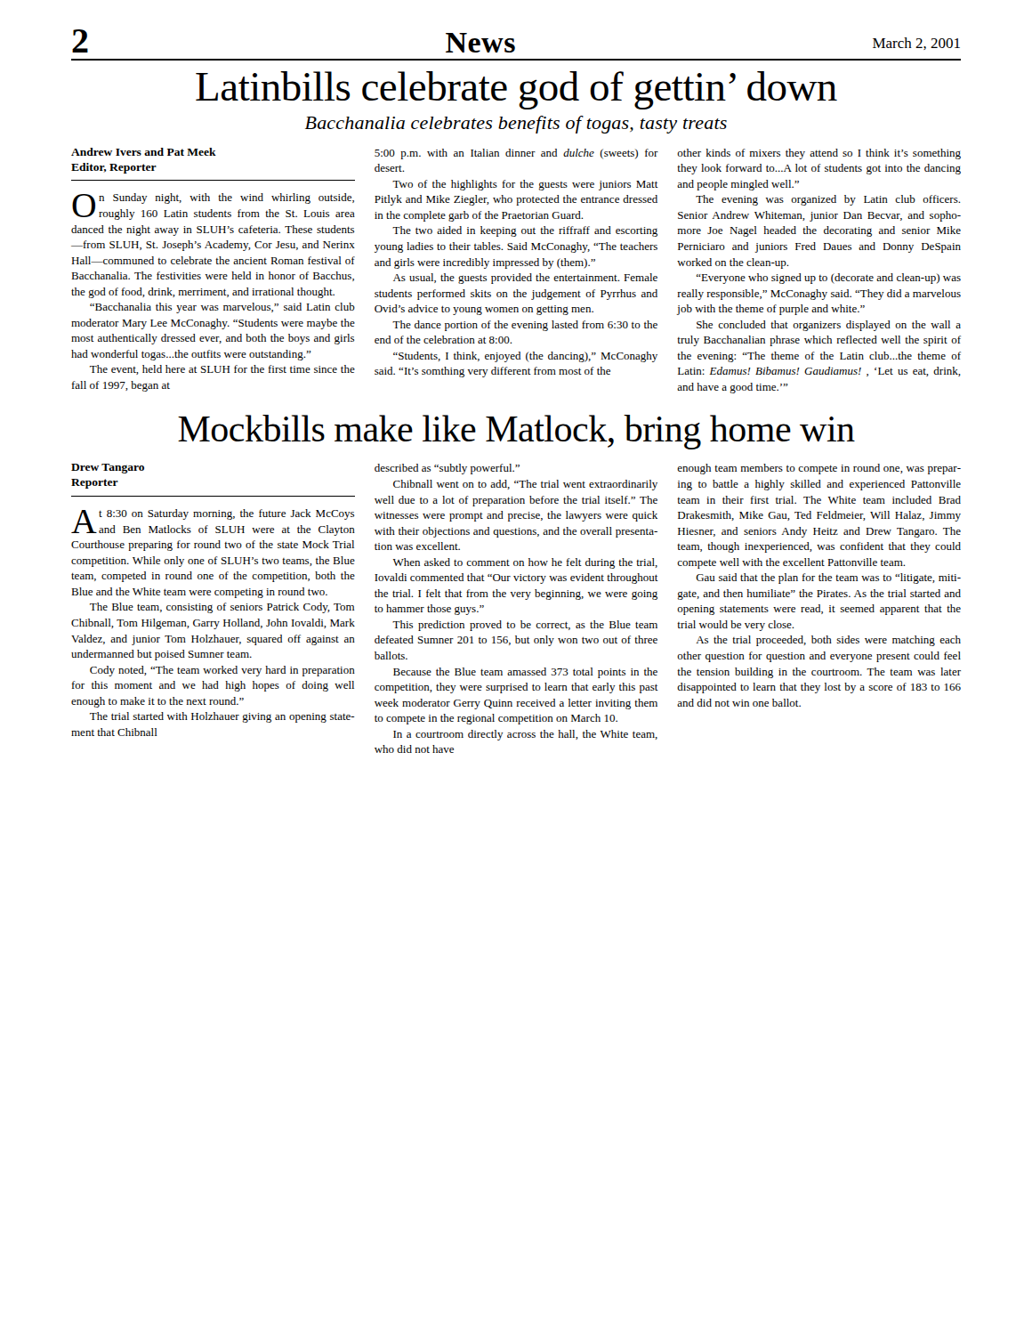2
News
March 2, 2001
Latinbills celebrate god of gettin’ down
Bacchanalia celebrates benefits of togas, tasty treats
Andrew Ivers and Pat Meek
Editor, Reporter
On Sunday night, with the wind whirling outside, roughly 160 Latin students from the St. Louis area danced the night away in SLUH’s cafeteria. These students—from SLUH, St. Joseph’s Academy, Cor Jesu, and Nerinx Hall—communed to celebrate the ancient Roman festival of Bacchanalia. The festivities were held in honor of Bacchus, the god of food, drink, merriment, and irrational thought.
“Bacchanalia this year was marvelous,” said Latin club moderator Mary Lee McConaghy. “Students were maybe the most authentically dressed ever, and both the boys and girls had wonderful togas...the outfits were outstanding.”
The event, held here at SLUH for the first time since the fall of 1997, began at
5:00 p.m. with an Italian dinner and dulche (sweets) for desert.
Two of the highlights for the guests were juniors Matt Pitlyk and Mike Ziegler, who protected the entrance dressed in the complete garb of the Praetorian Guard.
The two aided in keeping out the riffraff and escorting young ladies to their tables. Said McConaghy, “The teachers and girls were incredibly impressed by (them).”
As usual, the guests provided the entertainment. Female students performed skits on the judgement of Pyrrhus and Ovid’s advice to young women on getting men.
The dance portion of the evening lasted from 6:30 to the end of the celebration at 8:00.
“Students, I think, enjoyed (the dancing),” McConaghy said. “It’s somthing very different from most of the
other kinds of mixers they attend so I think it’s something they look forward to...A lot of students got into the dancing and people mingled well.”
The evening was organized by Latin club officers. Senior Andrew Whiteman, junior Dan Becvar, and sophomore Joe Nagel headed the decorating and senior Mike Perniciaro and juniors Fred Daues and Donny DeSpain worked on the clean-up.
“Everyone who signed up to (decorate and clean-up) was really responsible,” McConaghy said. “They did a marvelous job with the theme of purple and white.”
She concluded that organizers displayed on the wall a truly Bacchanalian phrase which reflected well the spirit of the evening: “The theme of the Latin club...the theme of Latin: Edamus! Bibamus! Gaudiamus! , ‘Let us eat, drink, and have a good time.’”
Mockbills make like Matlock, bring home win
Drew Tangaro
Reporter
At 8:30 on Saturday morning, the future Jack McCoys and Ben Matlocks of SLUH were at the Clayton Courthouse preparing for round two of the state Mock Trial competition. While only one of SLUH’s two teams, the Blue team, competed in round one of the competition, both the Blue and the White team were competing in round two.
The Blue team, consisting of seniors Patrick Cody, Tom Chibnall, Tom Hilgeman, Garry Holland, John Iovaldi, Mark Valdez, and junior Tom Holzhauer, squared off against an undermanned but poised Sumner team.
Cody noted, “The team worked very hard in preparation for this moment and we had high hopes of doing well enough to make it to the next round.”
The trial started with Holzhauer giving an opening statement that Chibnall
described as “subtly powerful.”
Chibnall went on to add, “The trial went extraordinarily well due to a lot of preparation before the trial itself.” The witnesses were prompt and precise, the lawyers were quick with their objections and questions, and the overall presentation was excellent.
When asked to comment on how he felt during the trial, Iovaldi commented that “Our victory was evident throughout the trial. I felt that from the very beginning, we were going to hammer those guys.”
This prediction proved to be correct, as the Blue team defeated Sumner 201 to 156, but only won two out of three ballots.
Because the Blue team amassed 373 total points in the competition, they were surprised to learn that early this past week moderator Gerry Quinn received a letter inviting them to compete in the regional competition on March 10.
In a courtroom directly across the hall, the White team, who did not have
enough team members to compete in round one, was preparing to battle a highly skilled and experienced Pattonville team in their first trial. The White team included Brad Drakesmith, Mike Gau, Ted Feldmeier, Will Halaz, Jimmy Hiesner, and seniors Andy Heitz and Drew Tangaro. The team, though inexperienced, was confident that they could compete well with the excellent Pattonville team.
Gau said that the plan for the team was to “litigate, mitigate, and then humiliate” the Pirates. As the trial started and opening statements were read, it seemed apparent that the trial would be very close.
As the trial proceeded, both sides were matching each other question for question and everyone present could feel the tension building in the courtroom. The team was later disappointed to learn that they lost by a score of 183 to 166 and did not win one ballot.